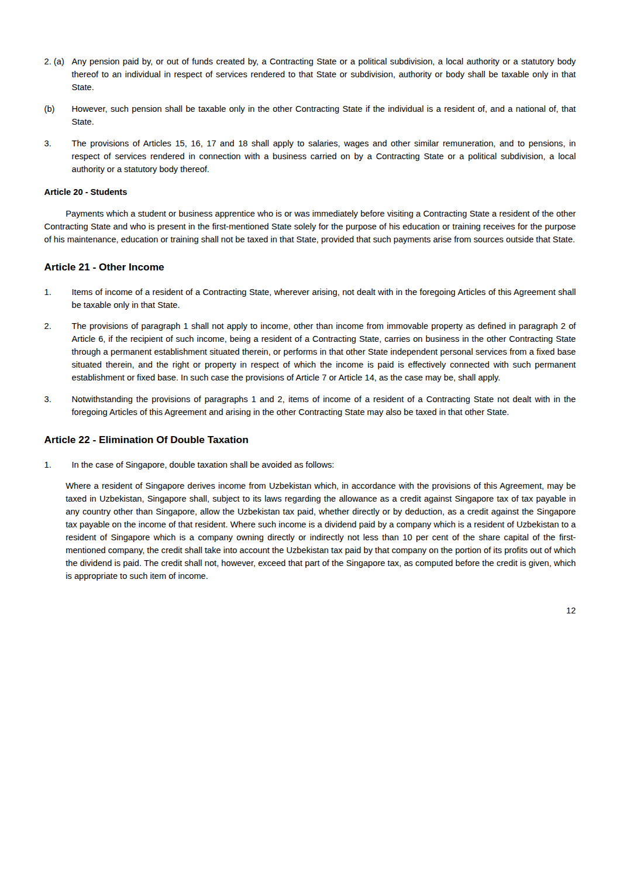2. (a)
Any pension paid by, or out of funds created by, a Contracting State or a political subdivision, a local authority or a statutory body thereof to an individual in respect of services rendered to that State or subdivision, authority or body shall be taxable only in that State.
(b)
However, such pension shall be taxable only in the other Contracting State if the individual is a resident of, and a national of, that State.
3.
The provisions of Articles 15, 16, 17 and 18 shall apply to salaries, wages and other similar remuneration, and to pensions, in respect of services rendered in connection with a business carried on by a Contracting State or a political subdivision, a local authority or a statutory body thereof.
Article 20 - Students
Payments which a student or business apprentice who is or was immediately before visiting a Contracting State a resident of the other Contracting State and who is present in the first-mentioned State solely for the purpose of his education or training receives for the purpose of his maintenance, education or training shall not be taxed in that State, provided that such payments arise from sources outside that State.
Article 21 - Other Income
1.
Items of income of a resident of a Contracting State, wherever arising, not dealt with in the foregoing Articles of this Agreement shall be taxable only in that State.
2.
The provisions of paragraph 1 shall not apply to income, other than income from immovable property as defined in paragraph 2 of Article 6, if the recipient of such income, being a resident of a Contracting State, carries on business in the other Contracting State through a permanent establishment situated therein, or performs in that other State independent personal services from a fixed base situated therein, and the right or property in respect of which the income is paid is effectively connected with such permanent establishment or fixed base. In such case the provisions of Article 7 or Article 14, as the case may be, shall apply.
3.
Notwithstanding the provisions of paragraphs 1 and 2, items of income of a resident of a Contracting State not dealt with in the foregoing Articles of this Agreement and arising in the other Contracting State may also be taxed in that other State.
Article 22 - Elimination Of Double Taxation
1.
In the case of Singapore, double taxation shall be avoided as follows:
Where a resident of Singapore derives income from Uzbekistan which, in accordance with the provisions of this Agreement, may be taxed in Uzbekistan, Singapore shall, subject to its laws regarding the allowance as a credit against Singapore tax of tax payable in any country other than Singapore, allow the Uzbekistan tax paid, whether directly or by deduction, as a credit against the Singapore tax payable on the income of that resident. Where such income is a dividend paid by a company which is a resident of Uzbekistan to a resident of Singapore which is a company owning directly or indirectly not less than 10 per cent of the share capital of the first-mentioned company, the credit shall take into account the Uzbekistan tax paid by that company on the portion of its profits out of which the dividend is paid. The credit shall not, however, exceed that part of the Singapore tax, as computed before the credit is given, which is appropriate to such item of income.
12